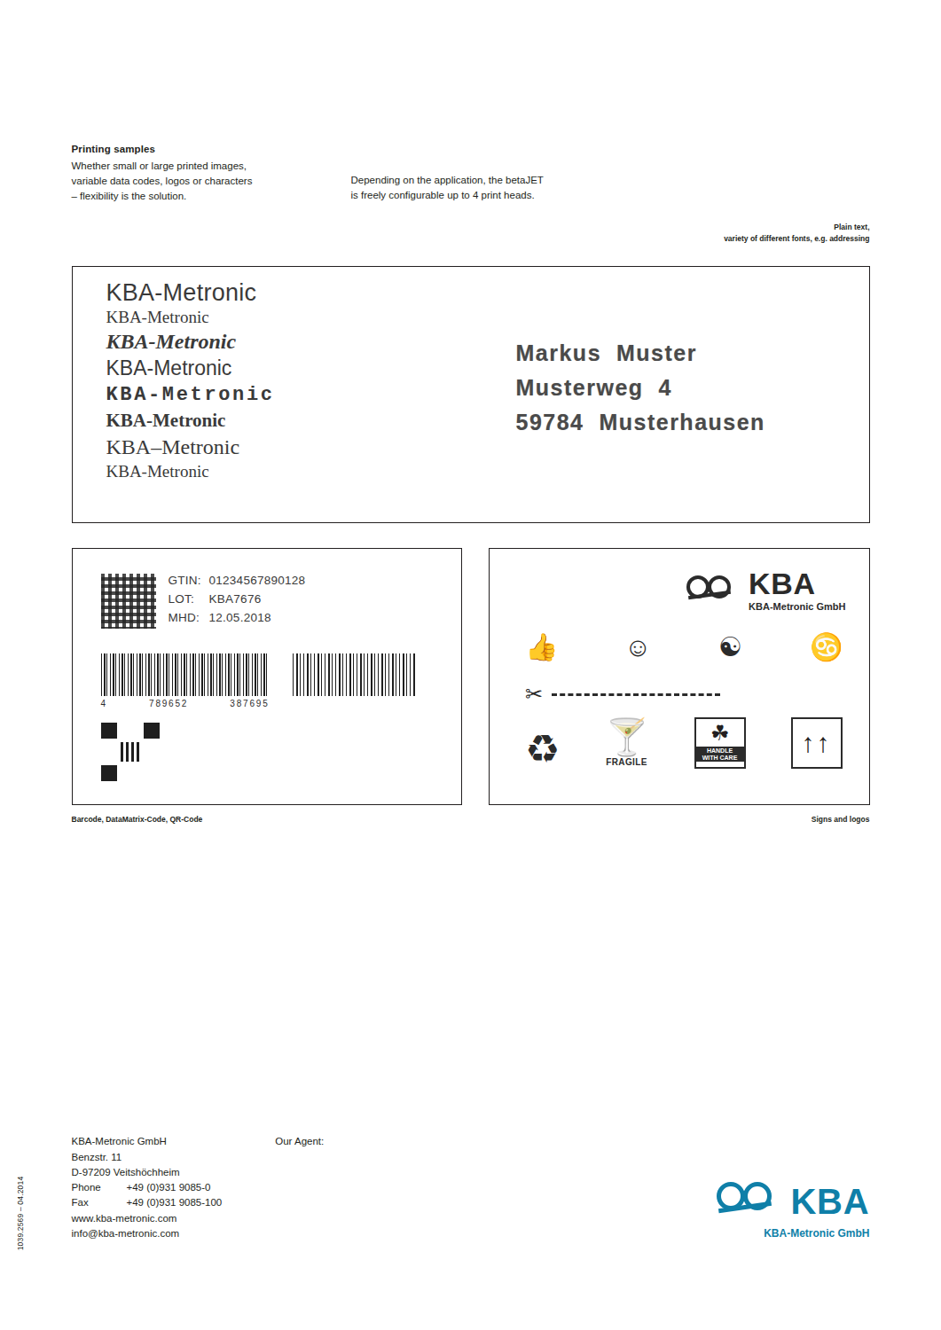1039.2569 – 04.2014
Printing samples
Whether small or large printed images,
variable data codes, logos or characters
– flexibility is the solution.
Depending on the application, the betaJET
is freely configurable up to 4 print heads.
Plain text,
variety of different fonts, e.g. addressing
KBA-Metronic
KBA-Metronic
KBA-Metronic
KBA-Metronic
KBA-Metronic
KBA-Metronic
KBA–Metronic
KBA-Metronic
Markus Muster
Musterweg 4
59784 Musterhausen
GTIN: 01234567890128
LOT: KBA7676
MHD: 12.05.2018
4789652387695
KBA
KBA-Metronic GmbH
👍 ☺ ☯ ♋
✂
♻
🍸
FRAGILE
☘
HANDLE
WITH CARE
↑↑
Barcode, DataMatrix-Code, QR-Code
Signs and logos
KBA-Metronic GmbH
Benzstr. 11
D-97209 Veitshöchheim
Phone+49 (0)931 9085-0
Fax+49 (0)931 9085-100
www.kba-metronic.com
info@kba-metronic.com
Our Agent:
KBA
KBA-Metronic GmbH